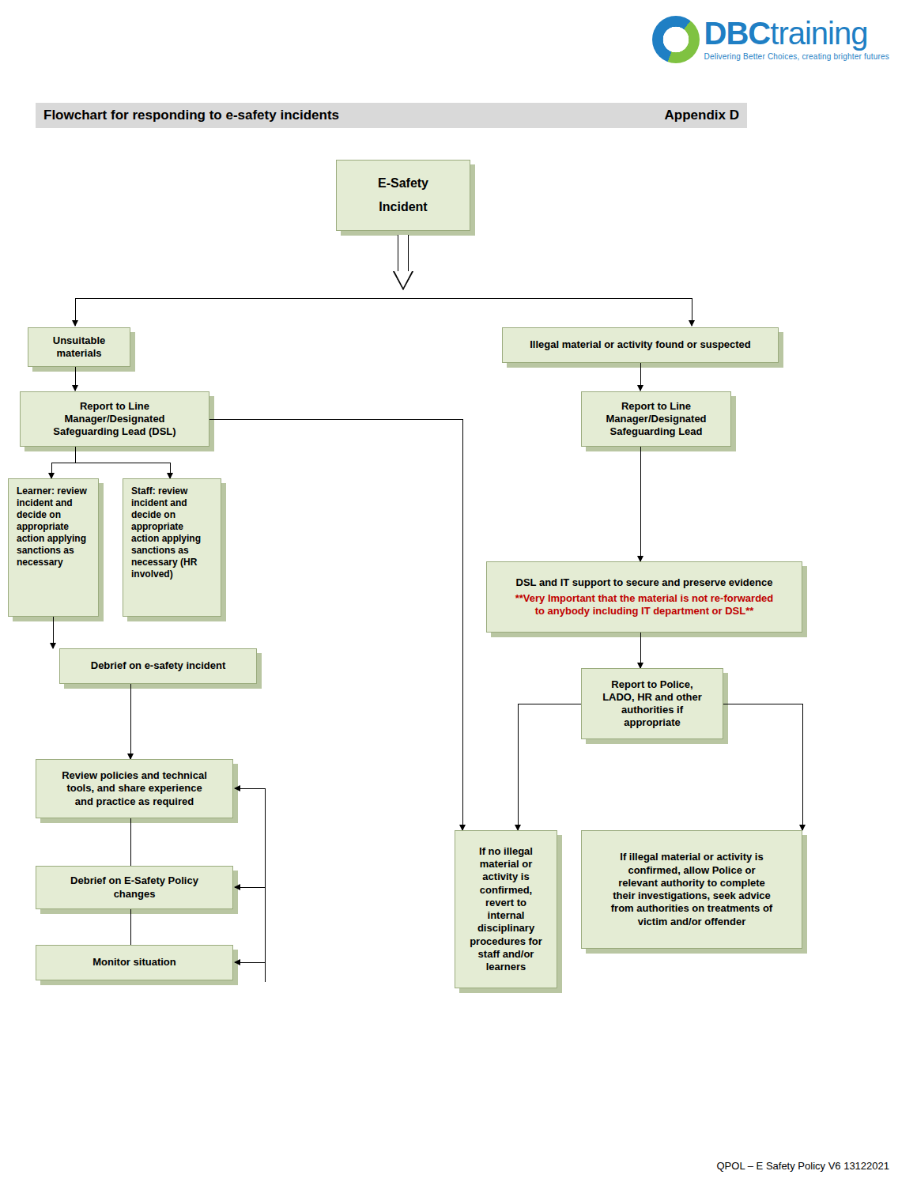DBC training
Delivering Better Choices, creating brighter futures
Flowchart for responding to e-safety incidents Appendix D
E-Safety
Incident
Unsuitable
materials
Illegal material or activity found or suspected
Report to Line
Manager/Designated
Safeguarding Lead (DSL)
Report to Line
Manager/Designated
Safeguarding Lead
Learner: review incident and decide on appropriate action applying sanctions as necessary
Staff: review incident and decide on appropriate action applying sanctions as necessary (HR involved)
Debrief on e-safety incident
Review policies and technical
tools, and share experience
and practice as required
Debrief on E-Safety Policy
changes
Monitor situation
DSL and IT support to secure and preserve evidence
**Very Important that the material is not re-forwarded
to anybody including IT department or DSL**
Report to Police,
LADO, HR and other
authorities if
appropriate
If no illegal
material or
activity is
confirmed,
revert to
internal
disciplinary
procedures for
staff and/or
learners
If illegal material or activity is
confirmed, allow Police or
relevant authority to complete
their investigations, seek advice
from authorities on treatments of
victim and/or offender
QPOL – E Safety Policy V6 13122021